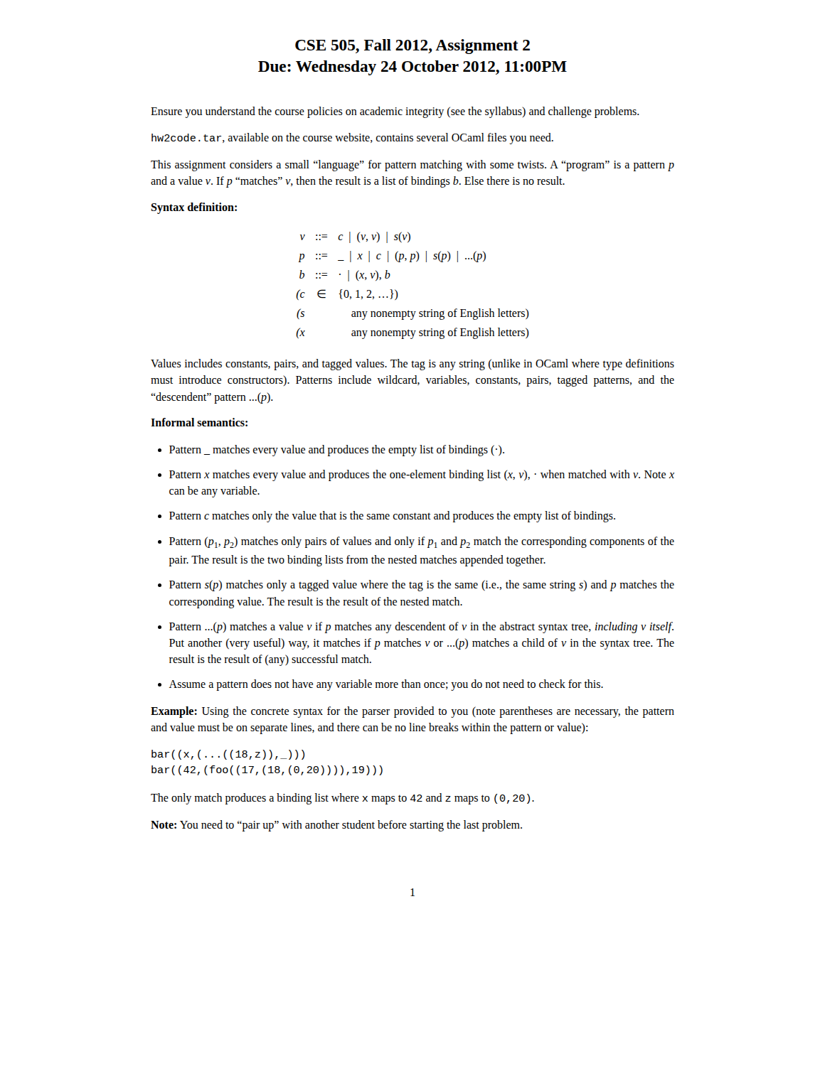CSE 505, Fall 2012, Assignment 2
Due: Wednesday 24 October 2012, 11:00PM
Ensure you understand the course policies on academic integrity (see the syllabus) and challenge problems.
hw2code.tar, available on the course website, contains several OCaml files you need.
This assignment considers a small “language” for pattern matching with some twists. A “program” is a pattern p and a value v. If p “matches” v, then the result is a list of bindings b. Else there is no result.
Syntax definition:
| v | ::= | c / ( v , v ) / s ( v ) |
| p | ::= | _ / x / c / ( p , p ) / s ( p ) / ...( p ) |
| b | ::= | · / ( x , v ), b |
| ( c | ∈ | {0, 1, 2, …}) |
| ( s | | any nonempty string of English letters) |
| ( x | | any nonempty string of English letters) |
Values includes constants, pairs, and tagged values. The tag is any string (unlike in OCaml where type definitions must introduce constructors). Patterns include wildcard, variables, constants, pairs, tagged patterns, and the “descendent” pattern ...(p).
Informal semantics:
Pattern _ matches every value and produces the empty list of bindings (·).
Pattern x matches every value and produces the one-element binding list (x, v), · when matched with v. Note x can be any variable.
Pattern c matches only the value that is the same constant and produces the empty list of bindings.
Pattern (p 1, p 2) matches only pairs of values and only if p 1 and p 2 match the corresponding components of the pair. The result is the two binding lists from the nested matches appended together.
Pattern s(p) matches only a tagged value where the tag is the same (i.e., the same string s) and p matches the corresponding value. The result is the result of the nested match.
Pattern ...(p) matches a value v if p matches any descendent of v in the abstract syntax tree, including v itself. Put another (very useful) way, it matches if p matches v or ...(p) matches a child of v in the syntax tree. The result is the result of (any) successful match.
Assume a pattern does not have any variable more than once; you do not need to check for this.
Example: Using the concrete syntax for the parser provided to you (note parentheses are necessary, the pattern and value must be on separate lines, and there can be no line breaks within the pattern or value):
bar((x,(...((18,z)),_))) bar((42,(foo((17,(18,(0,20)))),19)))
The only match produces a binding list where x maps to 42 and z maps to (0,20).
Note: You need to “pair up” with another student before starting the last problem.
1